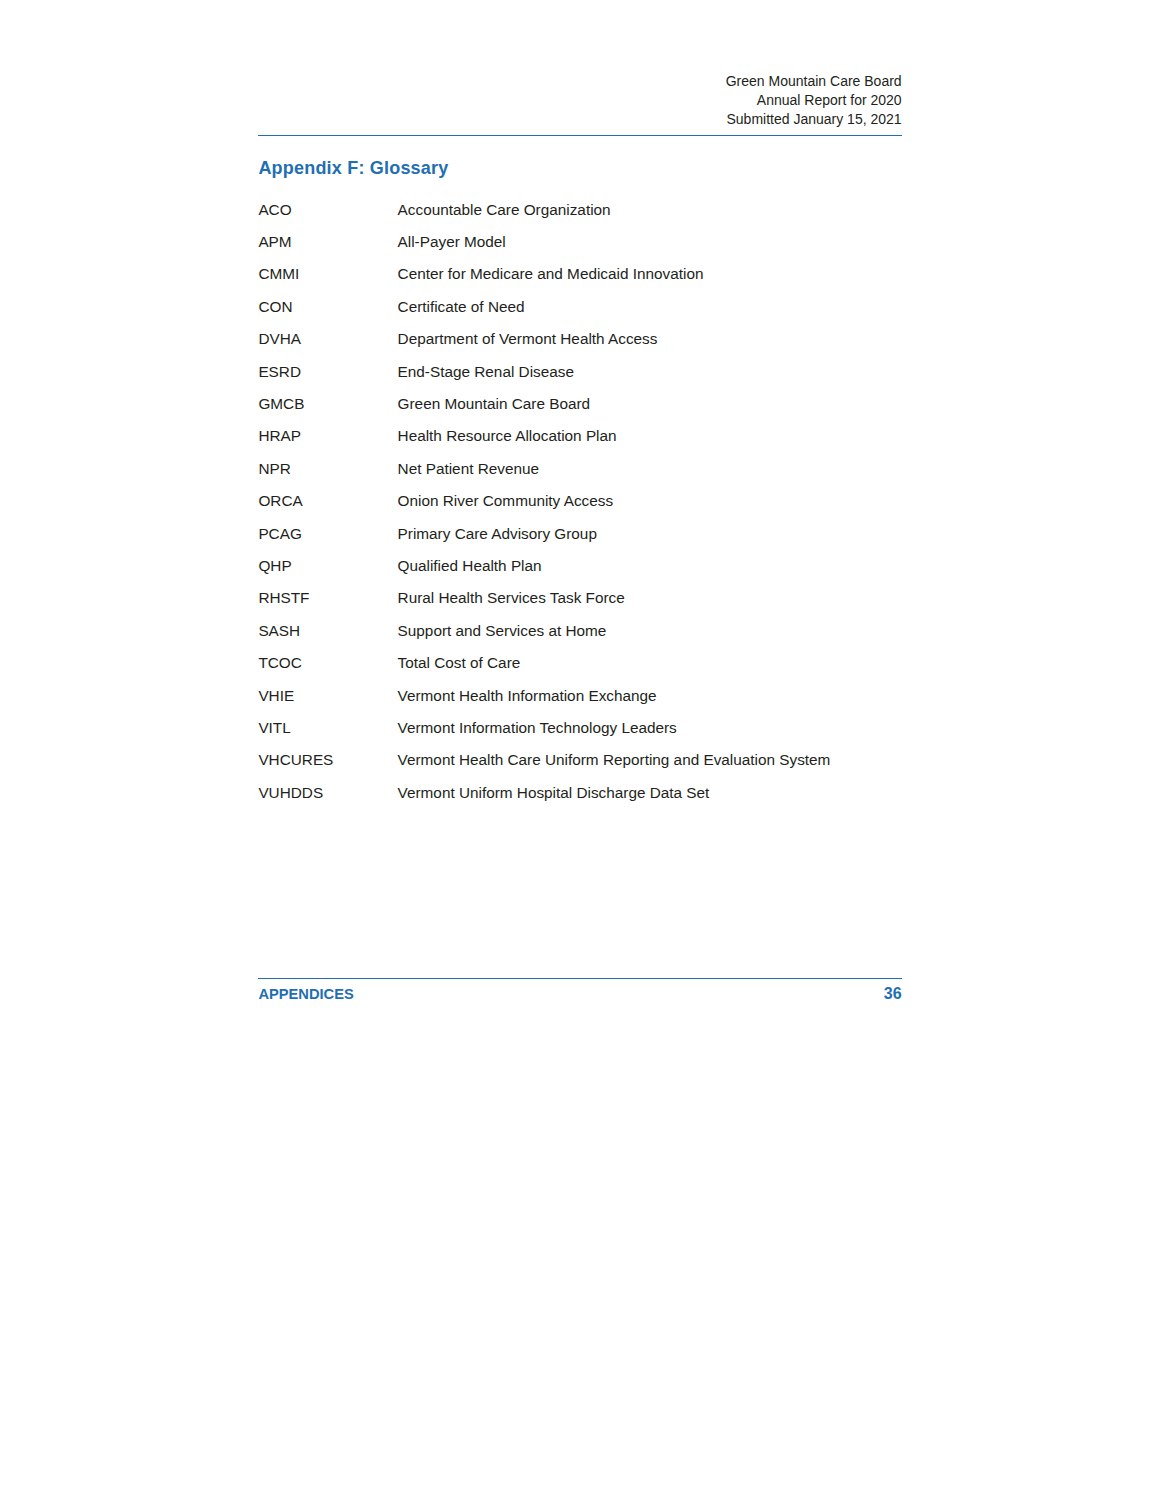Green Mountain Care Board
Annual Report for 2020
Submitted January 15, 2021
Appendix F: Glossary
| ACO | Accountable Care Organization |
| APM | All-Payer Model |
| CMMI | Center for Medicare and Medicaid Innovation |
| CON | Certificate of Need |
| DVHA | Department of Vermont Health Access |
| ESRD | End-Stage Renal Disease |
| GMCB | Green Mountain Care Board |
| HRAP | Health Resource Allocation Plan |
| NPR | Net Patient Revenue |
| ORCA | Onion River Community Access |
| PCAG | Primary Care Advisory Group |
| QHP | Qualified Health Plan |
| RHSTF | Rural Health Services Task Force |
| SASH | Support and Services at Home |
| TCOC | Total Cost of Care |
| VHIE | Vermont Health Information Exchange |
| VITL | Vermont Information Technology Leaders |
| VHCURES | Vermont Health Care Uniform Reporting and Evaluation System |
| VUHDDS | Vermont Uniform Hospital Discharge Data Set |
APPENDICES 36